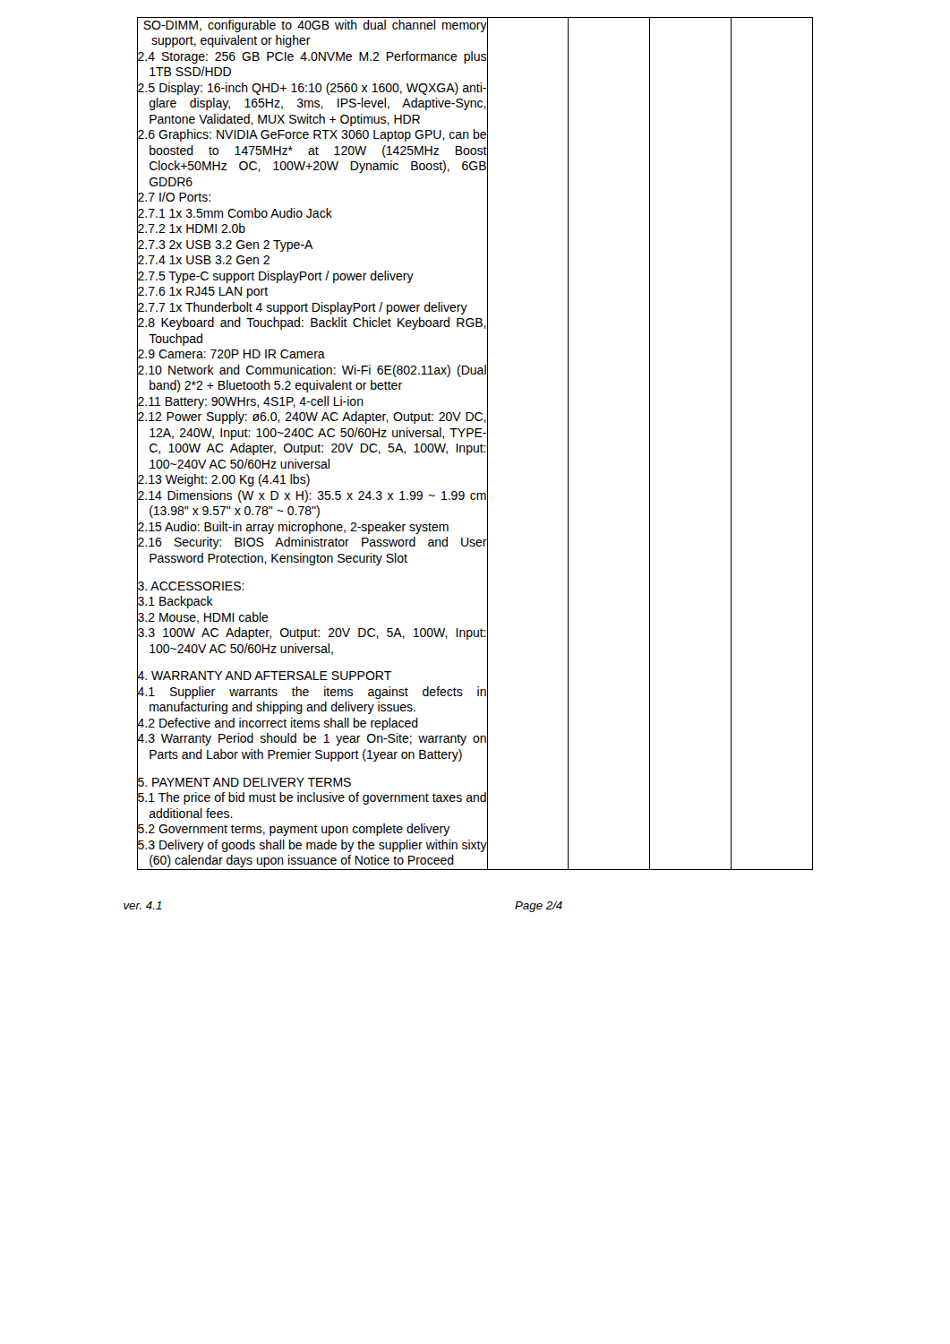| SO-DIMM, configurable to 40GB with dual channel memory support, equivalent or higher 2.4 Storage: 256 GB PCIe 4.0NVMe M.2 Performance plus 1TB SSD/HDD 2.5 Display: 16-inch QHD+ 16:10 (2560 x 1600, WQXGA) anti-glare display, 165Hz, 3ms, IPS-level, Adaptive-Sync, Pantone Validated, MUX Switch + Optimus, HDR 2.6 Graphics: NVIDIA GeForce RTX 3060 Laptop GPU, can be boosted to 1475MHz* at 120W (1425MHz Boost Clock+50MHz OC, 100W+20W Dynamic Boost), 6GB GDDR6 2.7 I/O Ports: 2.7.1 1x 3.5mm Combo Audio Jack 2.7.2 1x HDMI 2.0b 2.7.3 2x USB 3.2 Gen 2 Type-A 2.7.4 1x USB 3.2 Gen 2 2.7.5 Type-C support DisplayPort / power delivery 2.7.6 1x RJ45 LAN port 2.7.7 1x Thunderbolt 4 support DisplayPort / power delivery 2.8 Keyboard and Touchpad: Backlit Chiclet Keyboard RGB, Touchpad 2.9 Camera: 720P HD IR Camera 2.10 Network and Communication: Wi-Fi 6E(802.11ax) (Dual band) 2*2 + Bluetooth 5.2 equivalent or better 2.11 Battery: 90WHrs, 4S1P, 4-cell Li-ion 2.12 Power Supply: ø6.0, 240W AC Adapter, Output: 20V DC, 12A, 240W, Input: 100~240C AC 50/60Hz universal, TYPE-C, 100W AC Adapter, Output: 20V DC, 5A, 100W, Input: 100~240V AC 50/60Hz universal 2.13 Weight: 2.00 Kg (4.41 lbs) 2.14 Dimensions (W x D x H): 35.5 x 24.3 x 1.99 ~ 1.99 cm (13.98" x 9.57" x 0.78" ~ 0.78") 2.15 Audio: Built-in array microphone, 2-speaker system 2.16 Security: BIOS Administrator Password and User Password Protection, Kensington Security Slot 3. ACCESSORIES: 3.1 Backpack 3.2 Mouse, HDMI cable 3.3 100W AC Adapter, Output: 20V DC, 5A, 100W, Input: 100~240V AC 50/60Hz universal, 4. WARRANTY AND AFTERSALE SUPPORT 4.1 Supplier warrants the items against defects in manufacturing and shipping and delivery issues. 4.2 Defective and incorrect items shall be replaced 4.3 Warranty Period should be 1 year On-Site; warranty on Parts and Labor with Premier Support (1year on Battery) 5. PAYMENT AND DELIVERY TERMS 5.1 The price of bid must be inclusive of government taxes and additional fees. 5.2 Government terms, payment upon complete delivery 5.3 Delivery of goods shall be made by the supplier within sixty (60) calendar days upon issuance of Notice to Proceed | | | | |
ver. 4.1
Page 2/4